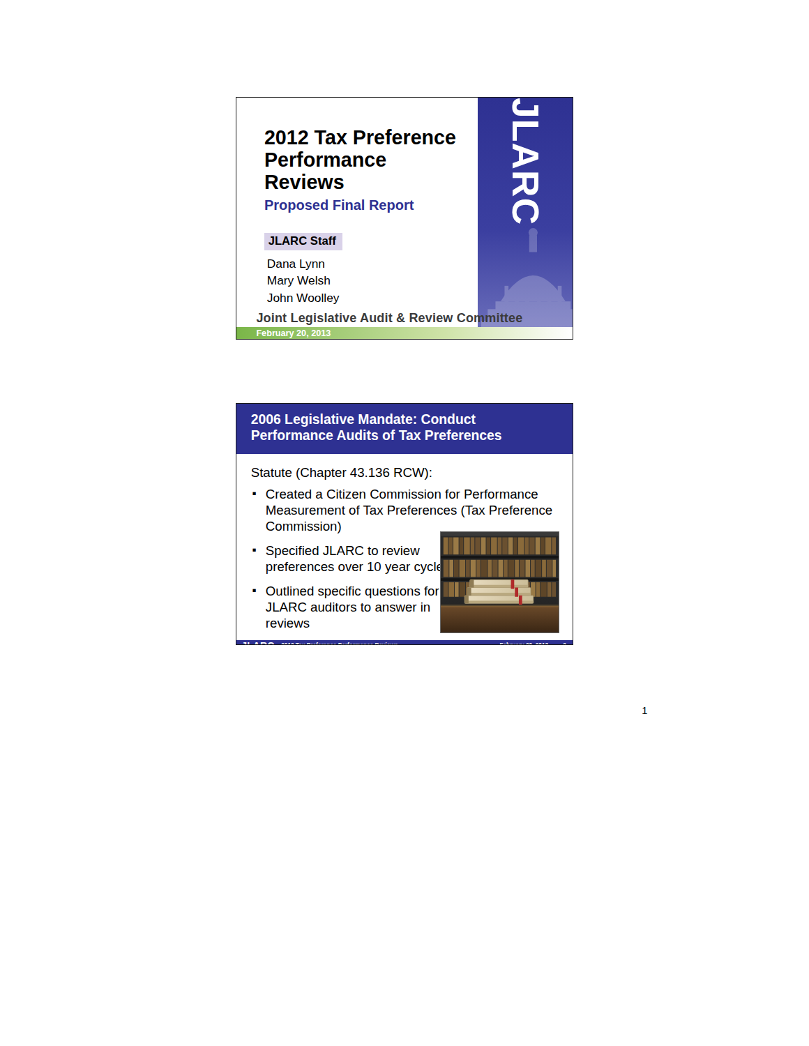JLARC
2012 Tax Preference
Performance Reviews
Proposed Final Report
JLARC Staff
Dana Lynn
Mary Welsh
John Woolley
Joint Legislative Audit & Review Committee
February 20, 2013
2006 Legislative Mandate: Conduct
Performance Audits of Tax Preferences
Statute (Chapter 43.136 RCW):
Created a Citizen Commission for Performance Measurement of Tax Preferences (Tax Preference Commission)
Specified JLARC to review preferences over 10 year cycle
Outlined specific questions for JLARC auditors to answer in reviews
JLARC 2012 Tax Preference Performance Reviews
February 20, 2013 2
1